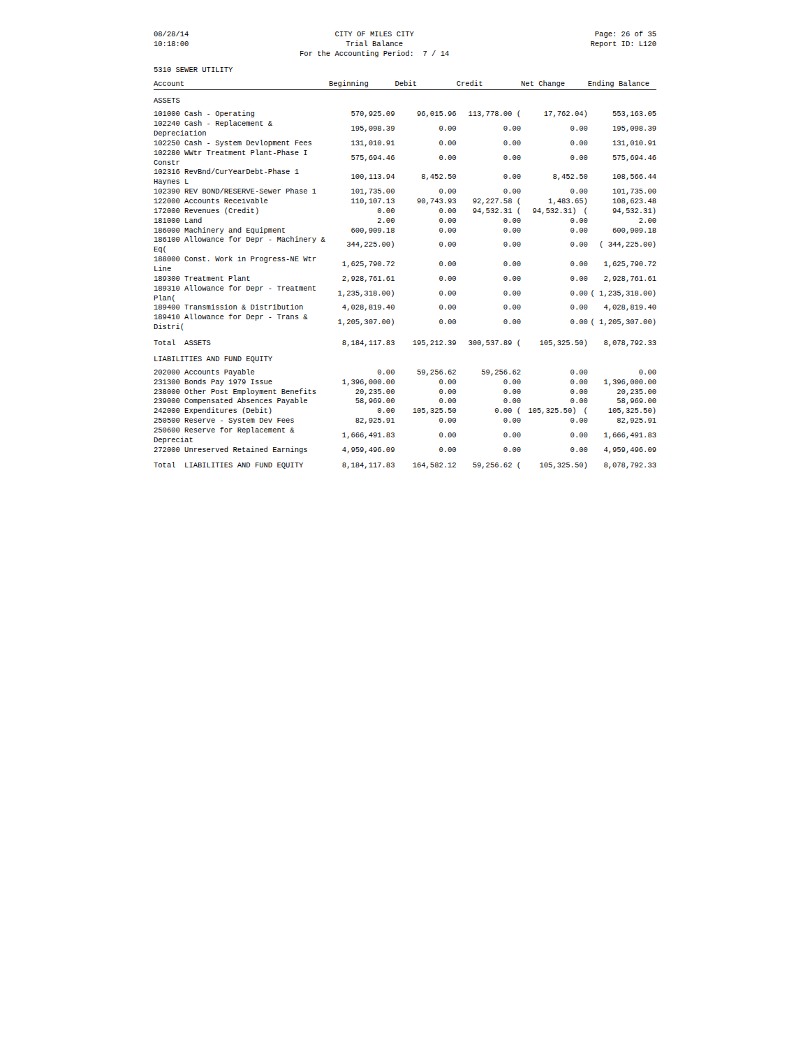| 08/28/14 | CITY OF MILES CITY | Page: 26 of 35 |
| 10:18:00 | Trial Balance | Report ID: L120 |
| | For the Accounting Period: 7 / 14 | |
5310 SEWER UTILITY
| Account | Beginning | Debit | Credit | Net Change | Ending Balance |
| --- | --- | --- | --- | --- | --- |
| ASSETS | |
| 101000 Cash - Operating | 570,925.09 | 96,015.96 | 113,778.00 ( | 17,762.04) | 553,163.05 |
| 102240 Cash - Replacement & Depreciation | 195,098.39 | 0.00 | 0.00 | 0.00 | 195,098.39 |
| 102250 Cash - System Devlopment Fees | 131,010.91 | 0.00 | 0.00 | 0.00 | 131,010.91 |
| 102280 WWtr Treatment Plant-Phase I Constr | 575,694.46 | 0.00 | 0.00 | 0.00 | 575,694.46 |
| 102316 RevBnd/CurYearDebt-Phase 1 Haynes L | 100,113.94 | 8,452.50 | 0.00 | 8,452.50 | 108,566.44 |
| 102390 REV BOND/RESERVE-Sewer Phase 1 | 101,735.00 | 0.00 | 0.00 | 0.00 | 101,735.00 |
| 122000 Accounts Receivable | 110,107.13 | 90,743.93 | 92,227.58 ( | 1,483.65) | 108,623.48 |
| 172000 Revenues (Credit) | 0.00 | 0.00 | 94,532.31 ( | 94,532.31) ( | 94,532.31) |
| 181000 Land | 2.00 | 0.00 | 0.00 | 0.00 | 2.00 |
| 186000 Machinery and Equipment | 600,909.18 | 0.00 | 0.00 | 0.00 | 600,909.18 |
| 186100 Allowance for Depr - Machinery & Eq( | 344,225.00) | 0.00 | 0.00 | 0.00 | ( 344,225.00) |
| 188000 Const. Work in Progress-NE Wtr Line | 1,625,790.72 | 0.00 | 0.00 | 0.00 | 1,625,790.72 |
| 189300 Treatment Plant | 2,928,761.61 | 0.00 | 0.00 | 0.00 | 2,928,761.61 |
| 189310 Allowance for Depr - Treatment Plan( | 1,235,318.00) | 0.00 | 0.00 | 0.00 | ( 1,235,318.00) |
| 189400 Transmission & Distribution | 4,028,819.40 | 0.00 | 0.00 | 0.00 | 4,028,819.40 |
| 189410 Allowance for Depr - Trans & Distri( | 1,205,307.00) | 0.00 | 0.00 | 0.00 | ( 1,205,307.00) |
| Total ASSETS | 8,184,117.83 | 195,212.39 | 300,537.89 ( | 105,325.50) | 8,078,792.33 |
| LIABILITIES AND FUND EQUITY | |
| 202000 Accounts Payable | 0.00 | 59,256.62 | 59,256.62 | 0.00 | 0.00 |
| 231300 Bonds Pay 1979 Issue | 1,396,000.00 | 0.00 | 0.00 | 0.00 | 1,396,000.00 |
| 238000 Other Post Employment Benefits | 20,235.00 | 0.00 | 0.00 | 0.00 | 20,235.00 |
| 239000 Compensated Absences Payable | 58,969.00 | 0.00 | 0.00 | 0.00 | 58,969.00 |
| 242000 Expenditures (Debit) | 0.00 | 105,325.50 | 0.00 ( | 105,325.50) ( | 105,325.50) |
| 250500 Reserve - System Dev Fees | 82,925.91 | 0.00 | 0.00 | 0.00 | 82,925.91 |
| 250600 Reserve for Replacement & Depreciat | 1,666,491.83 | 0.00 | 0.00 | 0.00 | 1,666,491.83 |
| 272000 Unreserved Retained Earnings | 4,959,496.09 | 0.00 | 0.00 | 0.00 | 4,959,496.09 |
| Total LIABILITIES AND FUND EQUITY | 8,184,117.83 | 164,582.12 | 59,256.62 ( | 105,325.50) | 8,078,792.33 |